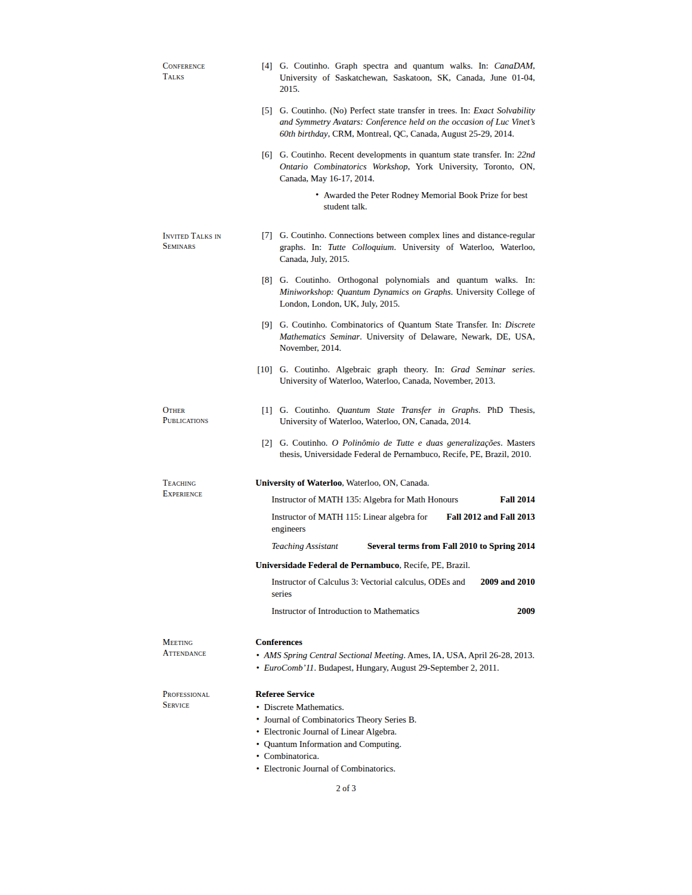Conference
Talks
[4] G. Coutinho. Graph spectra and quantum walks. In: CanaDAM, University of Saskatchewan, Saskatoon, SK, Canada, June 01-04, 2015.
[5] G. Coutinho. (No) Perfect state transfer in trees. In: Exact Solvability and Symmetry Avatars: Conference held on the occasion of Luc Vinet’s 60th birthday, CRM, Montreal, QC, Canada, August 25-29, 2014.
[6] G. Coutinho. Recent developments in quantum state transfer. In: 22nd Ontario Combinatorics Workshop, York University, Toronto, ON, Canada, May 16-17, 2014.
Awarded the Peter Rodney Memorial Book Prize for best student talk.
Invited Talks in
Seminars
[7] G. Coutinho. Connections between complex lines and distance-regular graphs. In: Tutte Colloquium. University of Waterloo, Waterloo, Canada, July, 2015.
[8] G. Coutinho. Orthogonal polynomials and quantum walks. In: Miniworkshop: Quantum Dynamics on Graphs. University College of London, London, UK, July, 2015.
[9] G. Coutinho. Combinatorics of Quantum State Transfer. In: Discrete Mathematics Seminar. University of Delaware, Newark, DE, USA, November, 2014.
[10] G. Coutinho. Algebraic graph theory. In: Grad Seminar series. University of Waterloo, Waterloo, Canada, November, 2013.
Other
Publications
[1] G. Coutinho. Quantum State Transfer in Graphs. PhD Thesis, University of Waterloo, Waterloo, ON, Canada, 2014.
[2] G. Coutinho. O Polinômio de Tutte e duas generalizações. Masters thesis, Universidade Federal de Pernambuco, Recife, PE, Brazil, 2010.
Teaching
Experience
University of Waterloo, Waterloo, ON, Canada.
Instructor of MATH 135: Algebra for Math Honours Fall 2014
Instructor of MATH 115: Linear algebra for engineers Fall 2012 and Fall 2013
Teaching Assistant Several terms from Fall 2010 to Spring 2014
Universidade Federal de Pernambuco, Recife, PE, Brazil.
Instructor of Calculus 3: Vectorial calculus, ODEs and series 2009 and 2010
Instructor of Introduction to Mathematics 2009
Meeting
Attendance
Conferences
AMS Spring Central Sectional Meeting. Ames, IA, USA, April 26-28, 2013.
EuroComb’11. Budapest, Hungary, August 29-September 2, 2011.
Professional
Service
Referee Service
Discrete Mathematics.
Journal of Combinatorics Theory Series B.
Electronic Journal of Linear Algebra.
Quantum Information and Computing.
Combinatorica.
Electronic Journal of Combinatorics.
2 of 3